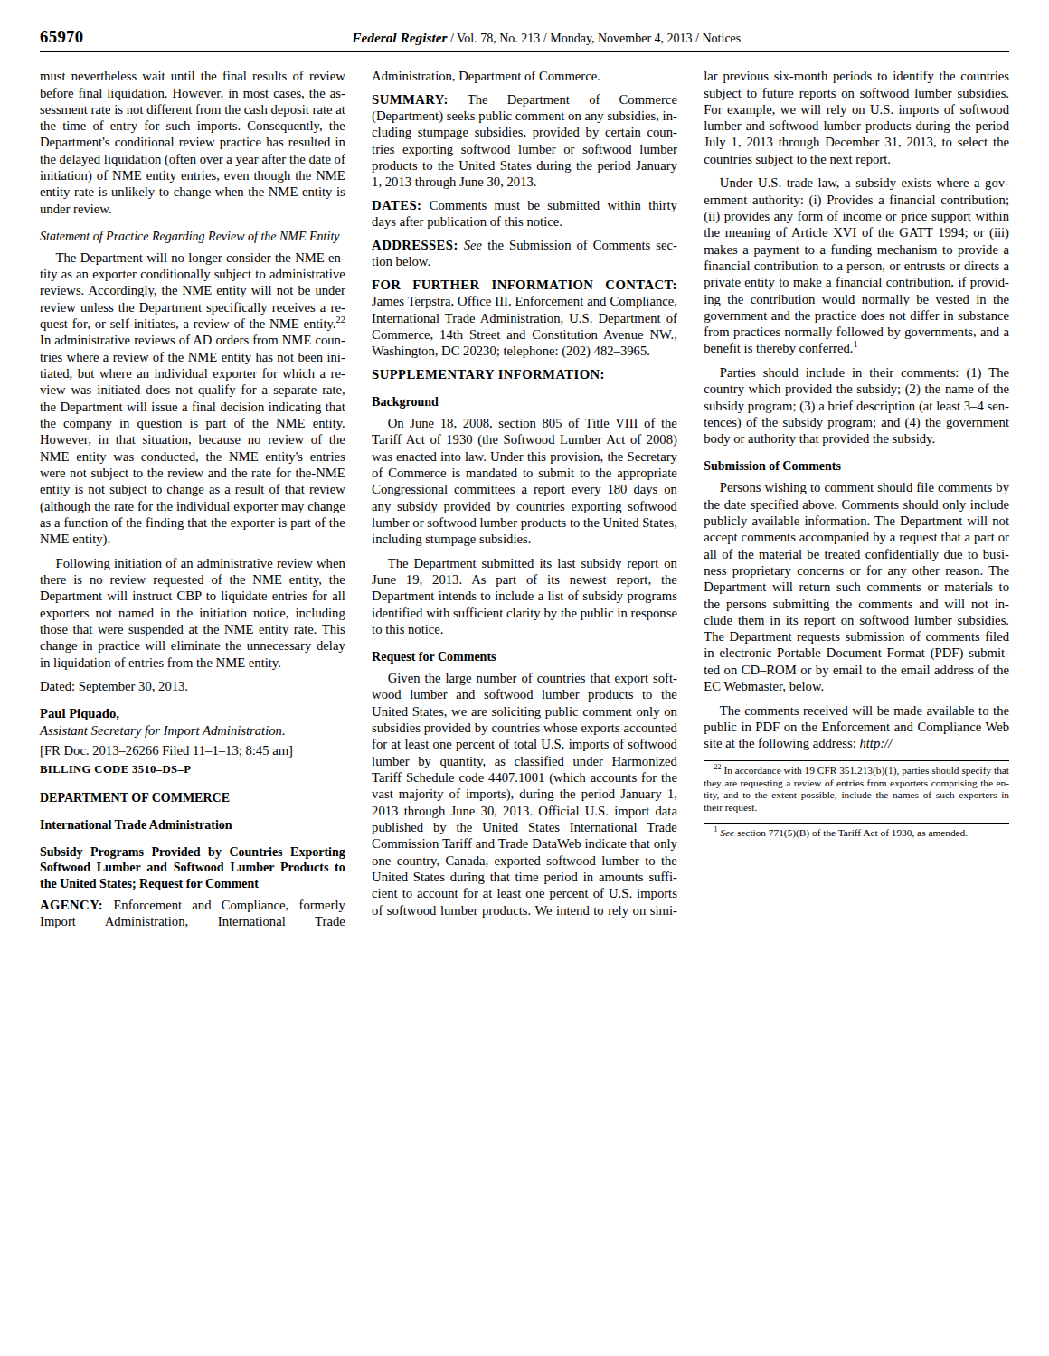65970
Federal Register / Vol. 78, No. 213 / Monday, November 4, 2013 / Notices
must nevertheless wait until the final results of review before final liquidation. However, in most cases, the assessment rate is not different from the cash deposit rate at the time of entry for such imports. Consequently, the Department's conditional review practice has resulted in the delayed liquidation (often over a year after the date of initiation) of NME entity entries, even though the NME entity rate is unlikely to change when the NME entity is under review.
Statement of Practice Regarding Review of the NME Entity
The Department will no longer consider the NME entity as an exporter conditionally subject to administrative reviews. Accordingly, the NME entity will not be under review unless the Department specifically receives a request for, or self-initiates, a review of the NME entity.22 In administrative reviews of AD orders from NME countries where a review of the NME entity has not been initiated, but where an individual exporter for which a review was initiated does not qualify for a separate rate, the Department will issue a final decision indicating that the company in question is part of the NME entity. However, in that situation, because no review of the NME entity was conducted, the NME entity's entries were not subject to the review and the rate for the-NME entity is not subject to change as a result of that review (although the rate for the individual exporter may change as a function of the finding that the exporter is part of the NME entity).
Following initiation of an administrative review when there is no review requested of the NME entity, the Department will instruct CBP to liquidate entries for all exporters not named in the initiation notice, including those that were suspended at the NME entity rate. This change in practice will eliminate the unnecessary delay in liquidation of entries from the NME entity.
Dated: September 30, 2013.
Paul Piquado,
Assistant Secretary for Import Administration.
[FR Doc. 2013–26266 Filed 11–1–13; 8:45 am]
BILLING CODE 3510–DS–P
DEPARTMENT OF COMMERCE
International Trade Administration
Subsidy Programs Provided by Countries Exporting Softwood Lumber and Softwood Lumber Products to the United States; Request for Comment
AGENCY: Enforcement and Compliance, formerly Import Administration, International Trade Administration, Department of Commerce.
SUMMARY: The Department of Commerce (Department) seeks public comment on any subsidies, including stumpage subsidies, provided by certain countries exporting softwood lumber or softwood lumber products to the United States during the period January 1, 2013 through June 30, 2013.
DATES: Comments must be submitted within thirty days after publication of this notice.
ADDRESSES: See the Submission of Comments section below.
FOR FURTHER INFORMATION CONTACT: James Terpstra, Office III, Enforcement and Compliance, International Trade Administration, U.S. Department of Commerce, 14th Street and Constitution Avenue NW., Washington, DC 20230; telephone: (202) 482–3965.
SUPPLEMENTARY INFORMATION:
Background
On June 18, 2008, section 805 of Title VIII of the Tariff Act of 1930 (the Softwood Lumber Act of 2008) was enacted into law. Under this provision, the Secretary of Commerce is mandated to submit to the appropriate Congressional committees a report every 180 days on any subsidy provided by countries exporting softwood lumber or softwood lumber products to the United States, including stumpage subsidies.
The Department submitted its last subsidy report on June 19, 2013. As part of its newest report, the Department intends to include a list of subsidy programs identified with sufficient clarity by the public in response to this notice.
Request for Comments
Given the large number of countries that export softwood lumber and softwood lumber products to the United States, we are soliciting public comment only on subsidies provided by countries whose exports accounted for at least one percent of total U.S. imports of softwood lumber by quantity, as classified under Harmonized Tariff Schedule code 4407.1001 (which accounts for the vast majority of imports), during the period January 1, 2013 through June 30, 2013. Official U.S. import data published by the United States International Trade Commission Tariff and Trade DataWeb indicate that only one country, Canada, exported softwood lumber to the United States during that time period in amounts sufficient to account for at least one percent of U.S. imports of softwood lumber products. We intend to rely on similar previous six-month periods to identify the countries subject to future reports on softwood lumber subsidies. For example, we will rely on U.S. imports of softwood lumber and softwood lumber products during the period July 1, 2013 through December 31, 2013, to select the countries subject to the next report.
Under U.S. trade law, a subsidy exists where a government authority: (i) Provides a financial contribution; (ii) provides any form of income or price support within the meaning of Article XVI of the GATT 1994; or (iii) makes a payment to a funding mechanism to provide a financial contribution to a person, or entrusts or directs a private entity to make a financial contribution, if providing the contribution would normally be vested in the government and the practice does not differ in substance from practices normally followed by governments, and a benefit is thereby conferred.1
Parties should include in their comments: (1) The country which provided the subsidy; (2) the name of the subsidy program; (3) a brief description (at least 3–4 sentences) of the subsidy program; and (4) the government body or authority that provided the subsidy.
Submission of Comments
Persons wishing to comment should file comments by the date specified above. Comments should only include publicly available information. The Department will not accept comments accompanied by a request that a part or all of the material be treated confidentially due to business proprietary concerns or for any other reason. The Department will return such comments or materials to the persons submitting the comments and will not include them in its report on softwood lumber subsidies. The Department requests submission of comments filed in electronic Portable Document Format (PDF) submitted on CD–ROM or by email to the email address of the EC Webmaster, below.
The comments received will be made available to the public in PDF on the Enforcement and Compliance Web site at the following address: http://
22 In accordance with 19 CFR 351.213(b)(1), parties should specify that they are requesting a review of entries from exporters comprising the entity, and to the extent possible, include the names of such exporters in their request.
1 See section 771(5)(B) of the Tariff Act of 1930, as amended.